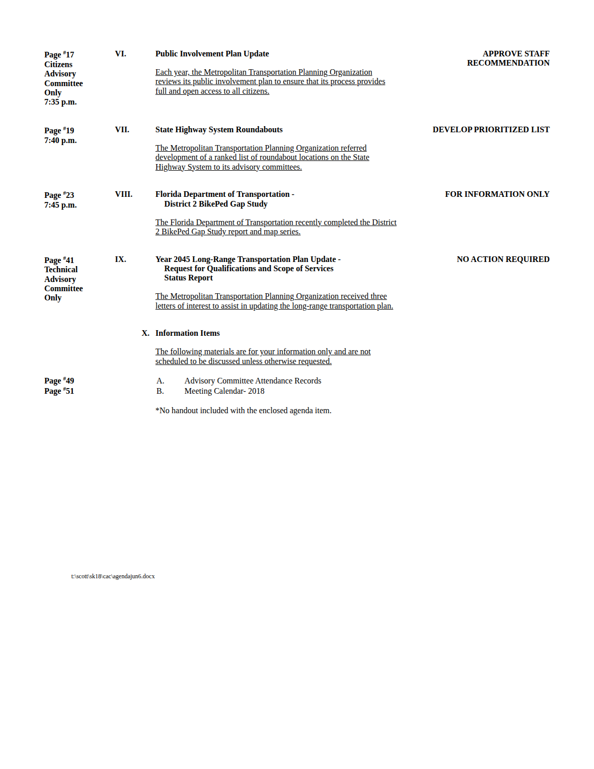| Page # 17 Citizens Advisory Committee Only 7:35 p.m. | VI. | Public Involvement Plan Update Each year, the Metropolitan Transportation Planning Organization reviews its public involvement plan to ensure that its process provides full and open access to all citizens. | APPROVE STAFF RECOMMENDATION |
| Page # 19 7:40 p.m. | VII. | State Highway System Roundabouts The Metropolitan Transportation Planning Organization referred development of a ranked list of roundabout locations on the State Highway System to its advisory committees. | DEVELOP PRIORITIZED LIST |
| Page # 23 7:45 p.m. | VIII. | Florida Department of Transportation - District 2 BikePed Gap Study The Florida Department of Transportation recently completed the District 2 BikePed Gap Study report and map series. | FOR INFORMATION ONLY |
| Page # 41 Technical Advisory Committee Only | IX. | Year 2045 Long-Range Transportation Plan Update - Request for Qualifications and Scope of Services Status Report The Metropolitan Transportation Planning Organization received three letters of interest to assist in updating the long-range transportation plan. | NO ACTION REQUIRED |
| | X. | Information Items The following materials are for your information only and are not scheduled to be discussed unless otherwise requested. | |
| Page # 49 Page # 51 | | / A. / Advisory Committee Attendance Records / / B. / Meeting Calendar- 2018 / *No handout included with the enclosed agenda item. | |
t:\scott\sk18\cac\agendajun6.docx